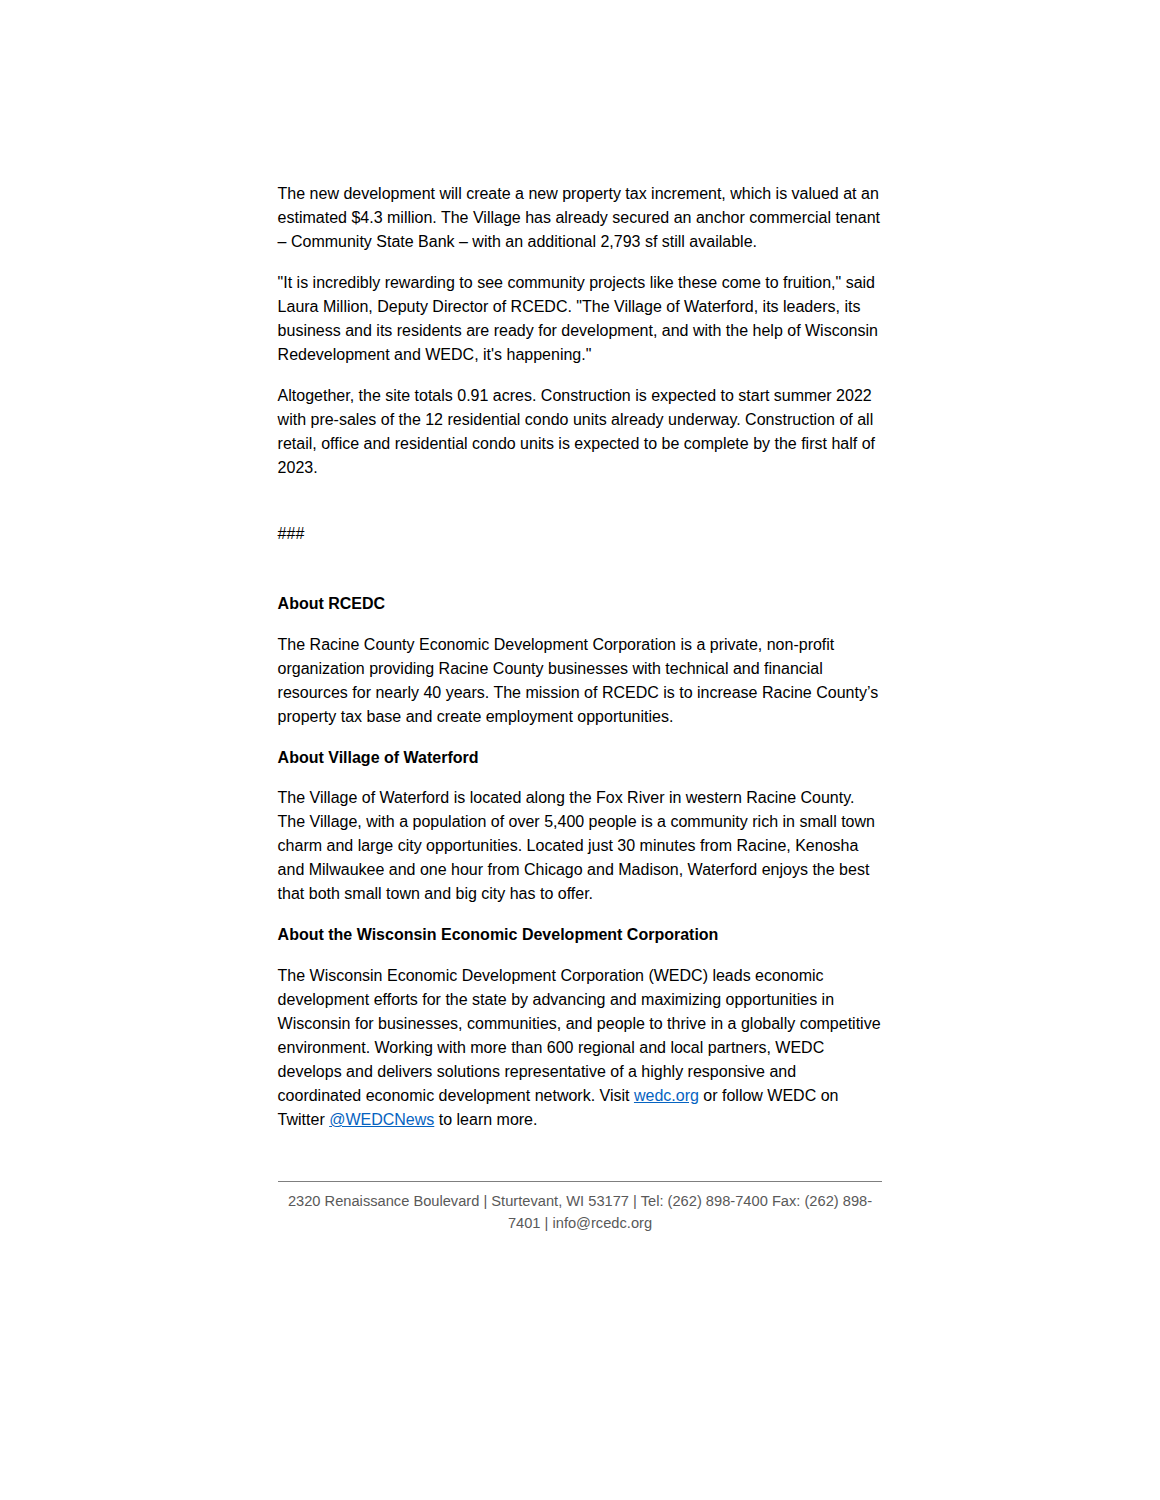The new development will create a new property tax increment, which is valued at an estimated $4.3 million. The Village has already secured an anchor commercial tenant – Community State Bank – with an additional 2,793 sf still available.
"It is incredibly rewarding to see community projects like these come to fruition," said Laura Million, Deputy Director of RCEDC. "The Village of Waterford, its leaders, its business and its residents are ready for development, and with the help of Wisconsin Redevelopment and WEDC, it's happening."
Altogether, the site totals 0.91 acres. Construction is expected to start summer 2022 with pre-sales of the 12 residential condo units already underway. Construction of all retail, office and residential condo units is expected to be complete by the first half of 2023.
###
About RCEDC
The Racine County Economic Development Corporation is a private, non-profit organization providing Racine County businesses with technical and financial resources for nearly 40 years. The mission of RCEDC is to increase Racine County’s property tax base and create employment opportunities.
About Village of Waterford
The Village of Waterford is located along the Fox River in western Racine County. The Village, with a population of over 5,400 people is a community rich in small town charm and large city opportunities. Located just 30 minutes from Racine, Kenosha and Milwaukee and one hour from Chicago and Madison, Waterford enjoys the best that both small town and big city has to offer.
About the Wisconsin Economic Development Corporation
The Wisconsin Economic Development Corporation (WEDC) leads economic development efforts for the state by advancing and maximizing opportunities in Wisconsin for businesses, communities, and people to thrive in a globally competitive environment. Working with more than 600 regional and local partners, WEDC develops and delivers solutions representative of a highly responsive and coordinated economic development network. Visit wedc.org or follow WEDC on Twitter @WEDCNews to learn more.
2320 Renaissance Boulevard | Sturtevant, WI 53177 | Tel: (262) 898-7400 Fax: (262) 898-7401 | info@rcedc.org